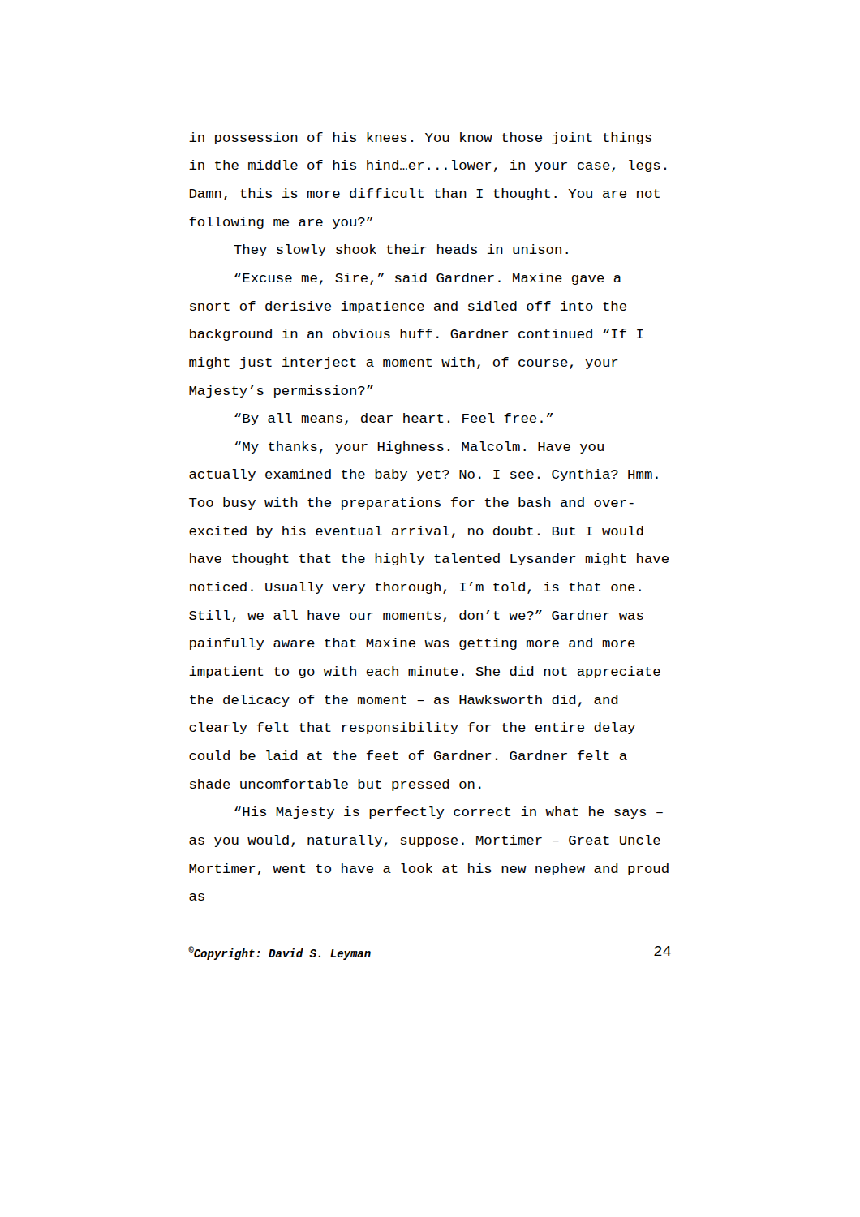in possession of his knees. You know those joint things in the middle of his hind…er...lower, in your case, legs. Damn, this is more difficult than I thought. You are not following me are you?”
They slowly shook their heads in unison.
“Excuse me, Sire,” said Gardner. Maxine gave a snort of derisive impatience and sidled off into the background in an obvious huff. Gardner continued “If I might just interject a moment with, of course, your Majesty’s permission?”
“By all means, dear heart. Feel free.”
“My thanks, your Highness. Malcolm. Have you actually examined the baby yet? No. I see. Cynthia? Hmm. Too busy with the preparations for the bash and over-excited by his eventual arrival, no doubt. But I would have thought that the highly talented Lysander might have noticed. Usually very thorough, I’m told, is that one. Still, we all have our moments, don’t we?” Gardner was painfully aware that Maxine was getting more and more impatient to go with each minute. She did not appreciate the delicacy of the moment – as Hawksworth did, and clearly felt that responsibility for the entire delay could be laid at the feet of Gardner. Gardner felt a shade uncomfortable but pressed on.
“His Majesty is perfectly correct in what he says – as you would, naturally, suppose. Mortimer – Great Uncle Mortimer, went to have a look at his new nephew and proud as
©Copyright: David S. Leyman
24